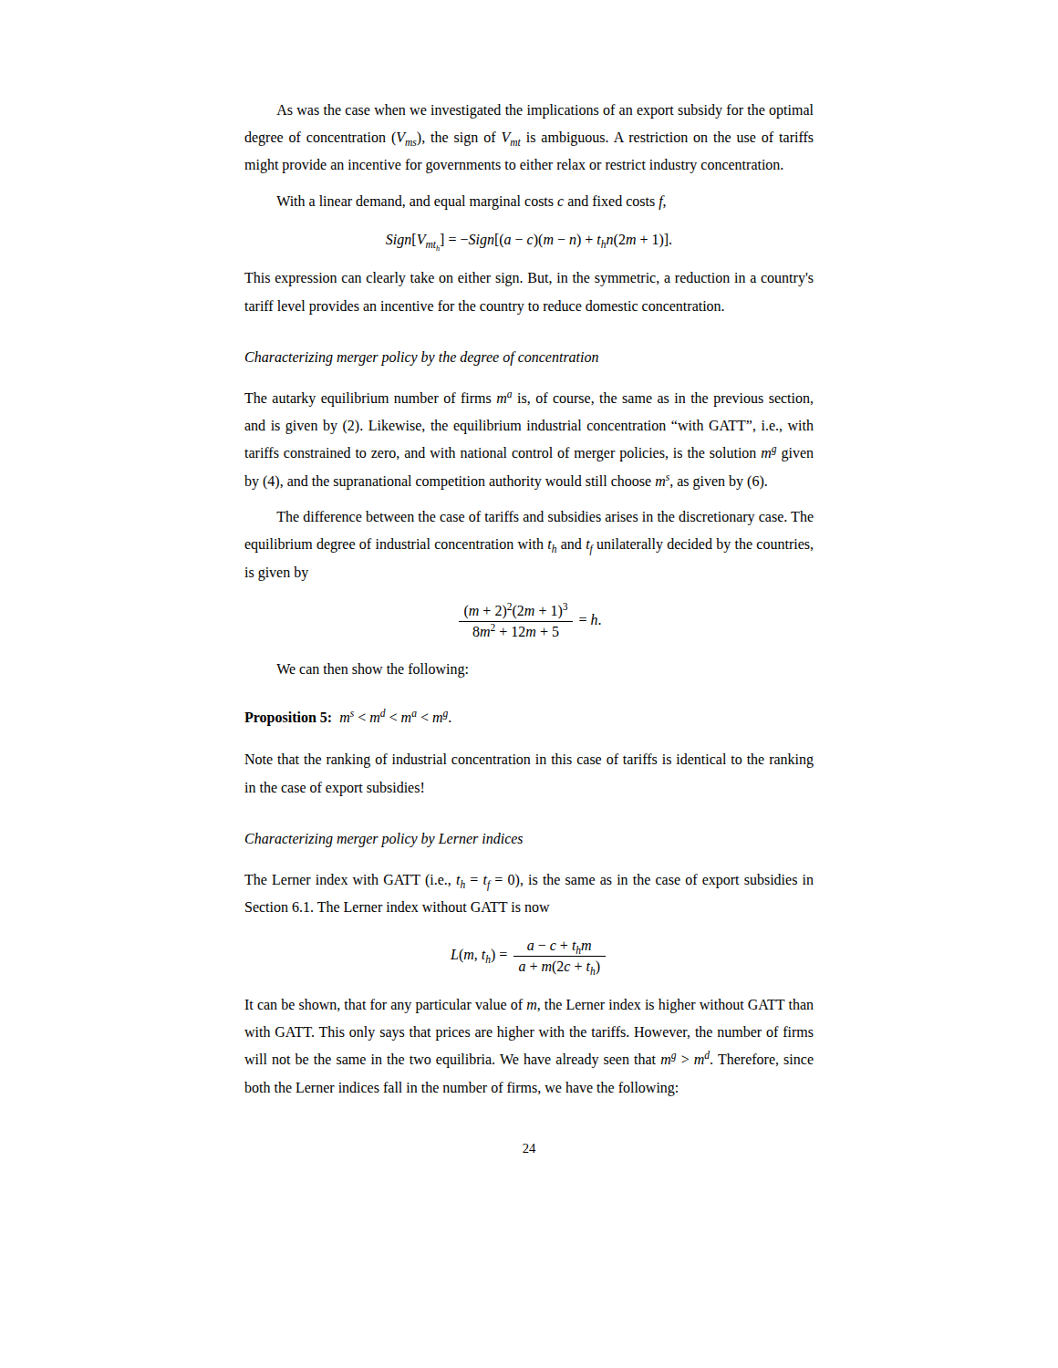As was the case when we investigated the implications of an export subsidy for the optimal degree of concentration (Vms), the sign of Vmt is ambiguous. A restriction on the use of tariffs might provide an incentive for governments to either relax or restrict industry concentration.
With a linear demand, and equal marginal costs c and fixed costs f,
Sign[Vmth] = −Sign[(a − c)(m − n) + thn(2m + 1)].
This expression can clearly take on either sign. But, in the symmetric, a reduction in a country's tariff level provides an incentive for the country to reduce domestic concentration.
Characterizing merger policy by the degree of concentration
The autarky equilibrium number of firms ma is, of course, the same as in the previous section, and is given by (2). Likewise, the equilibrium industrial concentration “with GATT”, i.e., with tariffs constrained to zero, and with national control of merger policies, is the solution mg given by (4), and the supranational competition authority would still choose ms, as given by (6).
The difference between the case of tariffs and subsidies arises in the discretionary case. The equilibrium degree of industrial concentration with th and tf unilaterally decided by the countries, is given by
(m + 2)2(2m + 1)38m2 + 12m + 5 = h.
We can then show the following:
Proposition 5: ms < md < ma < mg.
Note that the ranking of industrial concentration in this case of tariffs is identical to the ranking in the case of export subsidies!
Characterizing merger policy by Lerner indices
The Lerner index with GATT (i.e., th = tf = 0), is the same as in the case of export subsidies in Section 6.1. The Lerner index without GATT is now
L(m, th) = a − c + thm a + m(2c + th)
It can be shown, that for any particular value of m, the Lerner index is higher without GATT than with GATT. This only says that prices are higher with the tariffs. However, the number of firms will not be the same in the two equilibria. We have already seen that mg > md. Therefore, since both the Lerner indices fall in the number of firms, we have the following:
24